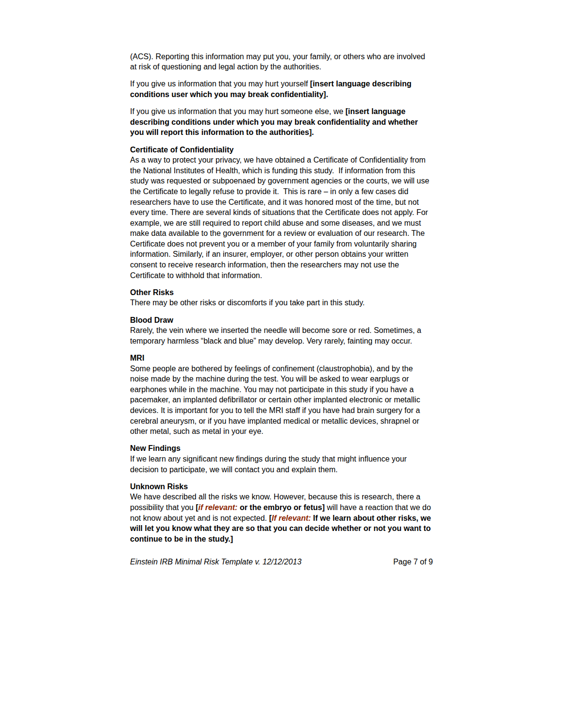(ACS). Reporting this information may put you, your family, or others who are involved at risk of questioning and legal action by the authorities.
If you give us information that you may hurt yourself [insert language describing conditions user which you may break confidentiality].
If you give us information that you may hurt someone else, we [insert language describing conditions under which you may break confidentiality and whether you will report this information to the authorities].
Certificate of Confidentiality
As a way to protect your privacy, we have obtained a Certificate of Confidentiality from the National Institutes of Health, which is funding this study. If information from this study was requested or subpoenaed by government agencies or the courts, we will use the Certificate to legally refuse to provide it. This is rare – in only a few cases did researchers have to use the Certificate, and it was honored most of the time, but not every time. There are several kinds of situations that the Certificate does not apply. For example, we are still required to report child abuse and some diseases, and we must make data available to the government for a review or evaluation of our research. The Certificate does not prevent you or a member of your family from voluntarily sharing information. Similarly, if an insurer, employer, or other person obtains your written consent to receive research information, then the researchers may not use the Certificate to withhold that information.
Other Risks
There may be other risks or discomforts if you take part in this study.
Blood Draw
Rarely, the vein where we inserted the needle will become sore or red. Sometimes, a temporary harmless “black and blue” may develop. Very rarely, fainting may occur.
MRI
Some people are bothered by feelings of confinement (claustrophobia), and by the noise made by the machine during the test. You will be asked to wear earplugs or earphones while in the machine. You may not participate in this study if you have a pacemaker, an implanted defibrillator or certain other implanted electronic or metallic devices. It is important for you to tell the MRI staff if you have had brain surgery for a cerebral aneurysm, or if you have implanted medical or metallic devices, shrapnel or other metal, such as metal in your eye.
New Findings
If we learn any significant new findings during the study that might influence your decision to participate, we will contact you and explain them.
Unknown Risks
We have described all the risks we know. However, because this is research, there a possibility that you [if relevant: or the embryo or fetus] will have a reaction that we do not know about yet and is not expected. [If relevant: If we learn about other risks, we will let you know what they are so that you can decide whether or not you want to continue to be in the study.]
Einstein IRB Minimal Risk Template v. 12/12/2013 Page 7 of 9